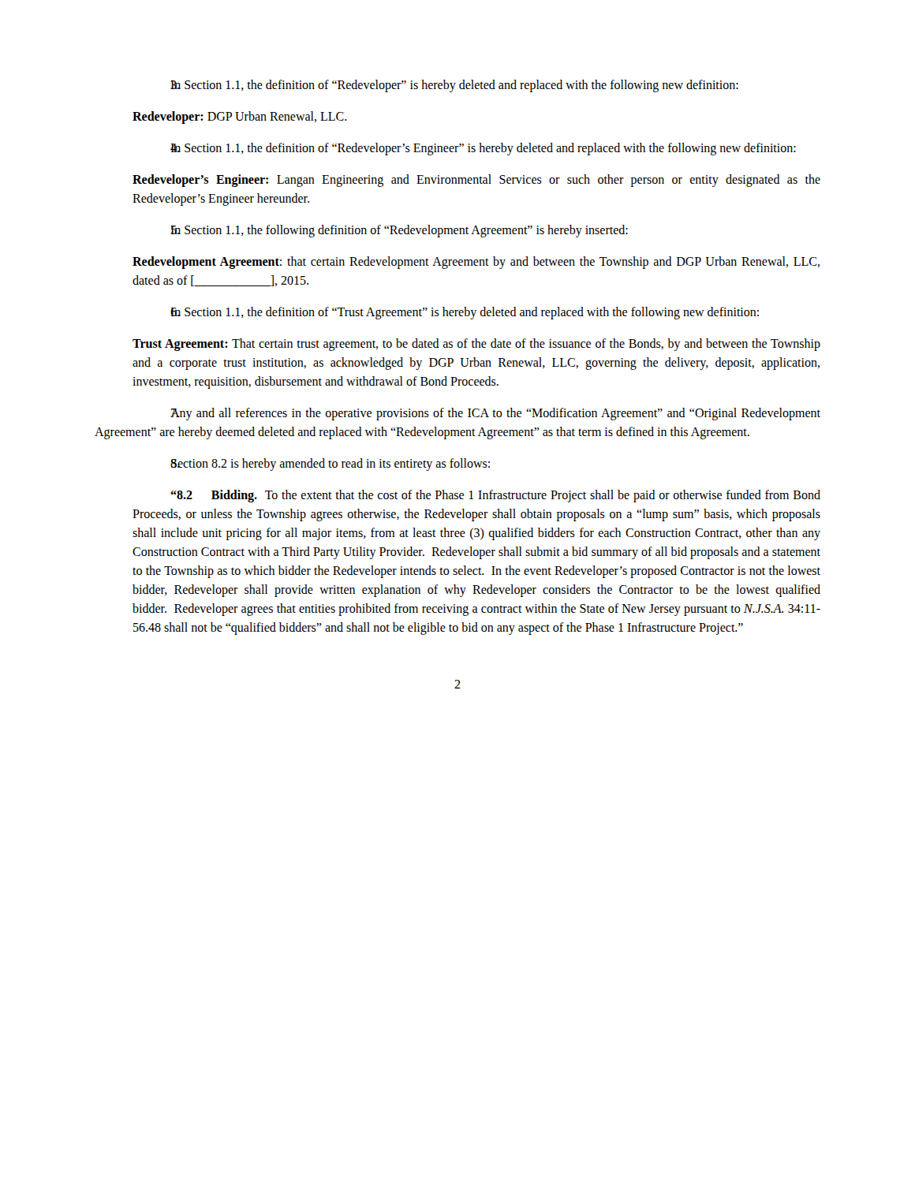3. In Section 1.1, the definition of “Redeveloper” is hereby deleted and replaced with the following new definition:
Redeveloper: DGP Urban Renewal, LLC.
4. In Section 1.1, the definition of “Redeveloper’s Engineer” is hereby deleted and replaced with the following new definition:
Redeveloper’s Engineer: Langan Engineering and Environmental Services or such other person or entity designated as the Redeveloper’s Engineer hereunder.
5. In Section 1.1, the following definition of “Redevelopment Agreement” is hereby inserted:
Redevelopment Agreement: that certain Redevelopment Agreement by and between the Township and DGP Urban Renewal, LLC, dated as of [____________], 2015.
6. In Section 1.1, the definition of “Trust Agreement” is hereby deleted and replaced with the following new definition:
Trust Agreement: That certain trust agreement, to be dated as of the date of the issuance of the Bonds, by and between the Township and a corporate trust institution, as acknowledged by DGP Urban Renewal, LLC, governing the delivery, deposit, application, investment, requisition, disbursement and withdrawal of Bond Proceeds.
7. Any and all references in the operative provisions of the ICA to the “Modification Agreement” and “Original Redevelopment Agreement” are hereby deemed deleted and replaced with “Redevelopment Agreement” as that term is defined in this Agreement.
8. Section 8.2 is hereby amended to read in its entirety as follows:
“8.2 Bidding. To the extent that the cost of the Phase 1 Infrastructure Project shall be paid or otherwise funded from Bond Proceeds, or unless the Township agrees otherwise, the Redeveloper shall obtain proposals on a “lump sum” basis, which proposals shall include unit pricing for all major items, from at least three (3) qualified bidders for each Construction Contract, other than any Construction Contract with a Third Party Utility Provider. Redeveloper shall submit a bid summary of all bid proposals and a statement to the Township as to which bidder the Redeveloper intends to select. In the event Redeveloper’s proposed Contractor is not the lowest bidder, Redeveloper shall provide written explanation of why Redeveloper considers the Contractor to be the lowest qualified bidder. Redeveloper agrees that entities prohibited from receiving a contract within the State of New Jersey pursuant to N.J.S.A. 34:11-56.48 shall not be “qualified bidders” and shall not be eligible to bid on any aspect of the Phase 1 Infrastructure Project.”
2